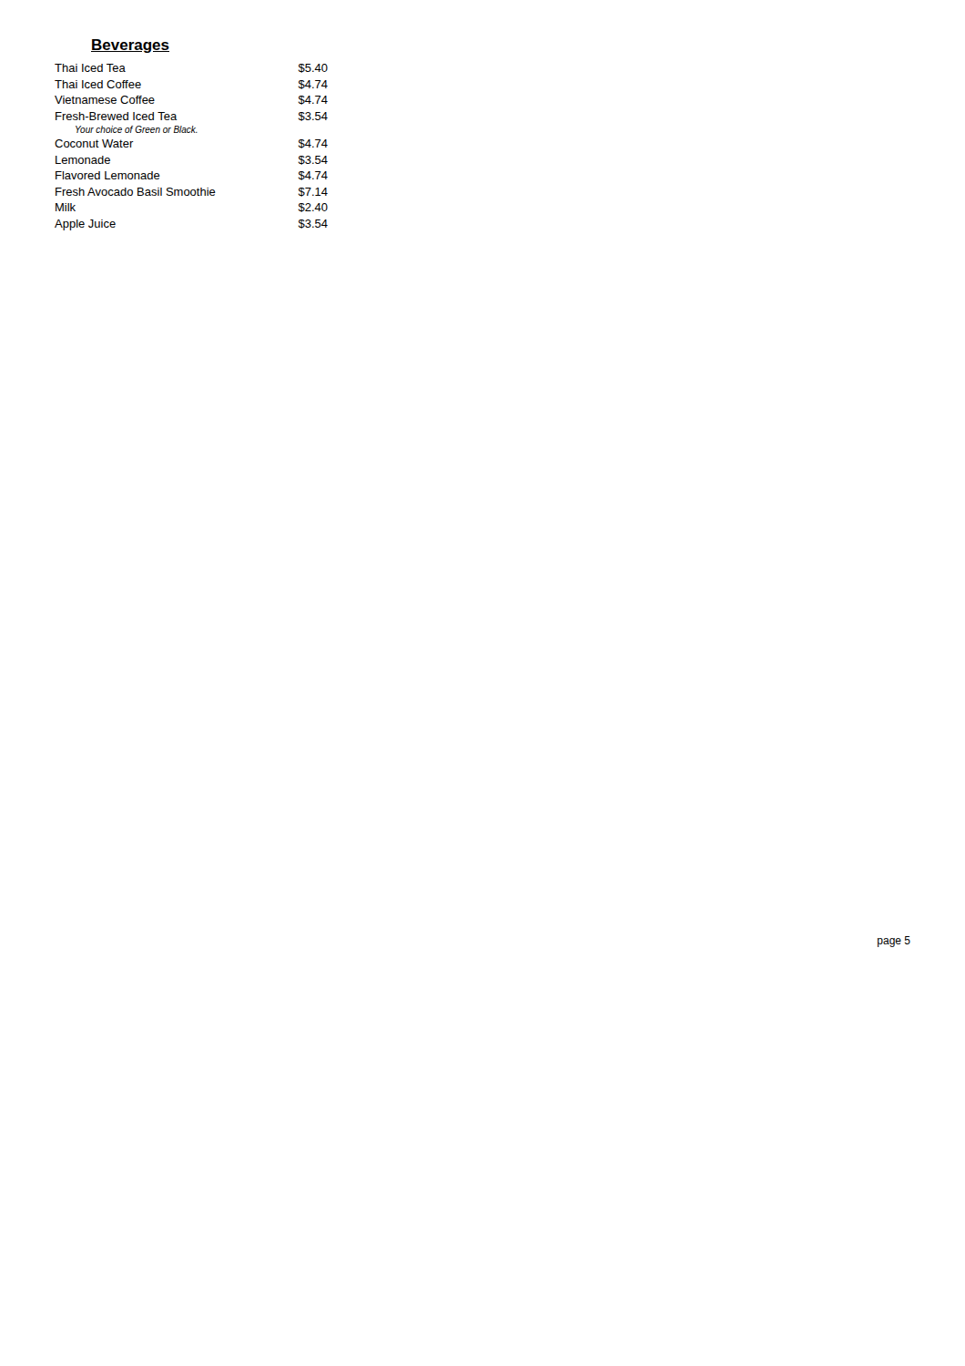Beverages
| Thai Iced Tea | $5.40 |
| Thai Iced Coffee | $4.74 |
| Vietnamese Coffee | $4.74 |
| Fresh-Brewed Iced Tea | $3.54 |
| Your choice of Green or Black. |
| Coconut Water | $4.74 |
| Lemonade | $3.54 |
| Flavored Lemonade | $4.74 |
| Fresh Avocado Basil Smoothie | $7.14 |
| Milk | $2.40 |
| Apple Juice | $3.54 |
page 5